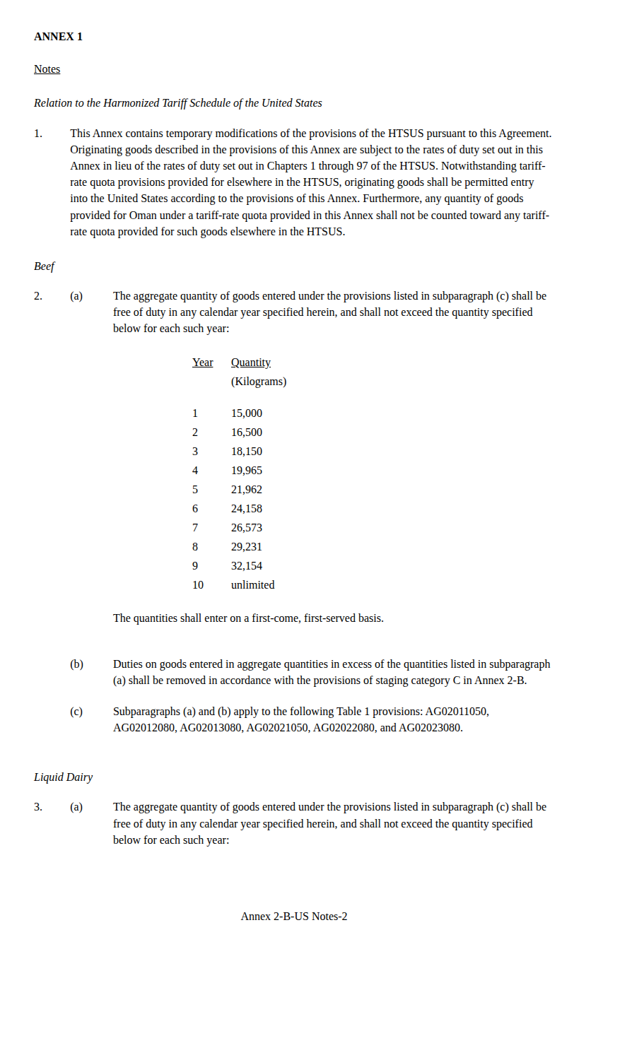ANNEX 1
Notes
Relation to the Harmonized Tariff Schedule of the United States
1.
This Annex contains temporary modifications of the provisions of the HTSUS pursuant to this Agreement. Originating goods described in the provisions of this Annex are subject to the rates of duty set out in this Annex in lieu of the rates of duty set out in Chapters 1 through 97 of the HTSUS. Notwithstanding tariff-rate quota provisions provided for elsewhere in the HTSUS, originating goods shall be permitted entry into the United States according to the provisions of this Annex. Furthermore, any quantity of goods provided for Oman under a tariff-rate quota provided in this Annex shall not be counted toward any tariff-rate quota provided for such goods elsewhere in the HTSUS.
Beef
2.
(a)
The aggregate quantity of goods entered under the provisions listed in subparagraph (c) shall be free of duty in any calendar year specified herein, and shall not exceed the quantity specified below for each such year:
| Year | Quantity |
| --- | --- |
| | (Kilograms) |
| 1 | 15,000 |
| 2 | 16,500 |
| 3 | 18,150 |
| 4 | 19,965 |
| 5 | 21,962 |
| 6 | 24,158 |
| 7 | 26,573 |
| 8 | 29,231 |
| 9 | 32,154 |
| 10 | unlimited |
The quantities shall enter on a first-come, first-served basis.
(b)
Duties on goods entered in aggregate quantities in excess of the quantities listed in subparagraph (a) shall be removed in accordance with the provisions of staging category C in Annex 2-B.
(c)
Subparagraphs (a) and (b) apply to the following Table 1 provisions: AG02011050, AG02012080, AG02013080, AG02021050, AG02022080, and AG02023080.
Liquid Dairy
3.
(a)
The aggregate quantity of goods entered under the provisions listed in subparagraph (c) shall be free of duty in any calendar year specified herein, and shall not exceed the quantity specified below for each such year:
Annex 2-B-US Notes-2